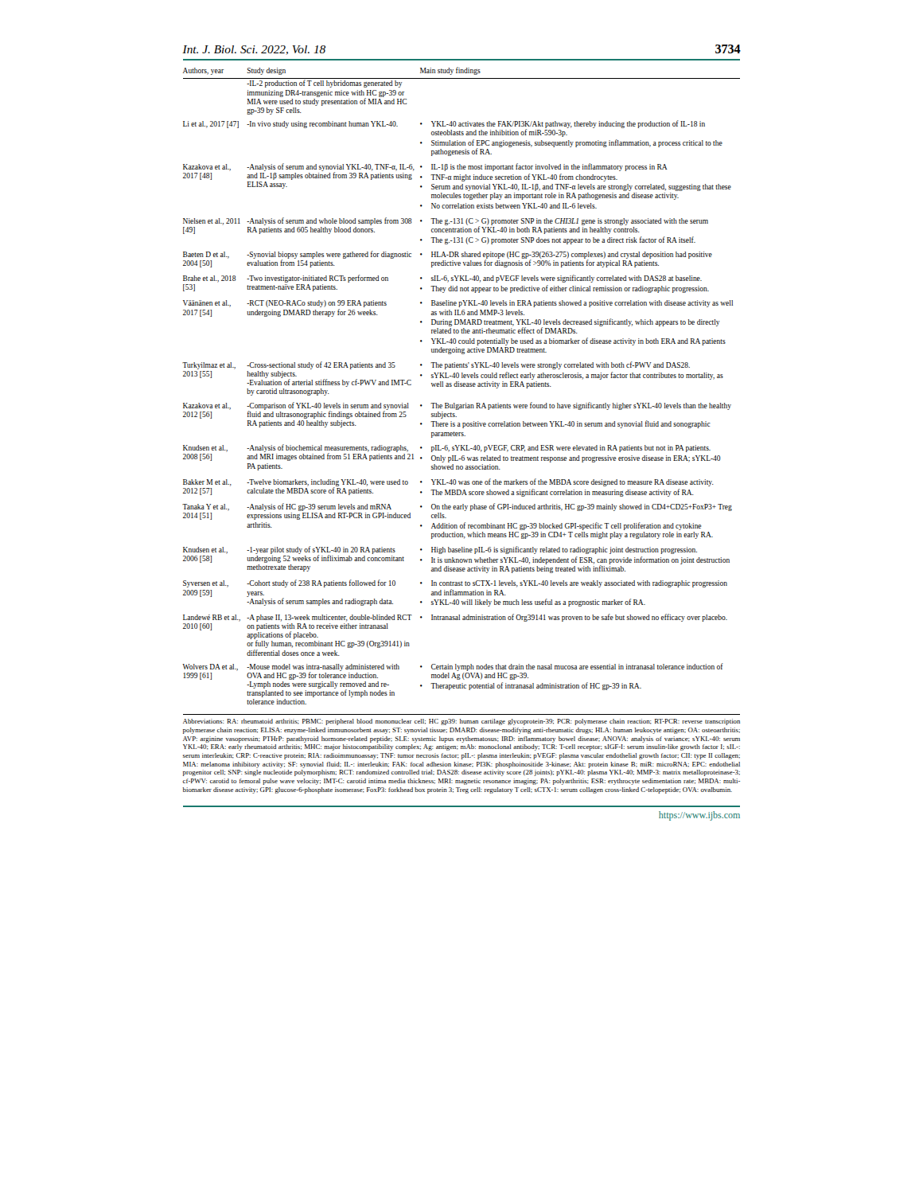Int. J. Biol. Sci. 2022, Vol. 18
3734
| Authors, year | Study design | Main study findings |
| --- | --- | --- |
| | -IL-2 production of T cell hybridomas generated by immunizing DR4-transgenic mice with HC gp-39 or MIA were used to study presentation of MIA and HC gp-39 by SF cells. | |
| Li et al., 2017 [47] | -In vivo study using recombinant human YKL-40. | YKL-40 activates the FAK/PI3K/Akt pathway, thereby inducing the production of IL-18 in osteoblasts and the inhibition of miR-590-3p. Stimulation of EPC angiogenesis, subsequently promoting inflammation, a process critical to the pathogenesis of RA. |
| Kazakova et al., 2017 [48] | -Analysis of serum and synovial YKL-40, TNF-α, IL-6, and IL-1β samples obtained from 39 RA patients using ELISA assay. | IL-1β is the most important factor involved in the inflammatory process in RA TNF-α might induce secretion of YKL-40 from chondrocytes. Serum and synovial YKL-40, IL-1β, and TNF-α levels are strongly correlated, suggesting that these molecules together play an important role in RA pathogenesis and disease activity. No correlation exists between YKL-40 and IL-6 levels. |
| Nielsen et al., 2011 [49] | -Analysis of serum and whole blood samples from 308 RA patients and 605 healthy blood donors. | The g.-131 (C > G) promoter SNP in the CHI3L1 gene is strongly associated with the serum concentration of YKL-40 in both RA patients and in healthy controls. The g.-131 (C > G) promoter SNP does not appear to be a direct risk factor of RA itself. |
| Baeten D et al., 2004 [50] | -Synovial biopsy samples were gathered for diagnostic evaluation from 154 patients. | HLA-DR shared epitope (HC gp-39(263-275) complexes) and crystal deposition had positive predictive values for diagnosis of >90% in patients for atypical RA patients. |
| Brahe et al., 2018 [53] | -Two investigator-initiated RCTs performed on treatment-naïve ERA patients. | sIL-6, sYKL-40, and pVEGF levels were significantly correlated with DAS28 at baseline. They did not appear to be predictive of either clinical remission or radiographic progression. |
| Väänänen et al., 2017 [54] | -RCT (NEO-RACo study) on 99 ERA patients undergoing DMARD therapy for 26 weeks. | Baseline pYKL-40 levels in ERA patients showed a positive correlation with disease activity as well as with IL6 and MMP-3 levels. During DMARD treatment, YKL-40 levels decreased significantly, which appears to be directly related to the anti-rheumatic effect of DMARDs. YKL-40 could potentially be used as a biomarker of disease activity in both ERA and RA patients undergoing active DMARD treatment. |
| Turkyilmaz et al., 2013 [55] | -Cross-sectional study of 42 ERA patients and 35 healthy subjects. -Evaluation of arterial stiffness by cf-PWV and IMT-C by carotid ultrasonography. | The patients' sYKL-40 levels were strongly correlated with both cf-PWV and DAS28. sYKL-40 levels could reflect early atherosclerosis, a major factor that contributes to mortality, as well as disease activity in ERA patients. |
| Kazakova et al., 2012 [56] | -Comparison of YKL-40 levels in serum and synovial fluid and ultrasonographic findings obtained from 25 RA patients and 40 healthy subjects. | The Bulgarian RA patients were found to have significantly higher sYKL-40 levels than the healthy subjects. There is a positive correlation between YKL-40 in serum and synovial fluid and sonographic parameters. |
| Knudsen et al., 2008 [56] | -Analysis of biochemical measurements, radiographs, and MRI images obtained from 51 ERA patients and 21 PA patients. | pIL-6, sYKL-40, pVEGF, CRP, and ESR were elevated in RA patients but not in PA patients. Only pIL-6 was related to treatment response and progressive erosive disease in ERA; sYKL-40 showed no association. |
| Bakker M et al., 2012 [57] | -Twelve biomarkers, including YKL-40, were used to calculate the MBDA score of RA patients. | YKL-40 was one of the markers of the MBDA score designed to measure RA disease activity. The MBDA score showed a significant correlation in measuring disease activity of RA. |
| Tanaka Y et al., 2014 [51] | -Analysis of HC gp-39 serum levels and mRNA expressions using ELISA and RT-PCR in GPI-induced arthritis. | On the early phase of GPI-induced arthritis, HC gp-39 mainly showed in CD4+CD25+FoxP3+ Treg cells. Addition of recombinant HC gp-39 blocked GPI-specific T cell proliferation and cytokine production, which means HC gp-39 in CD4+ T cells might play a regulatory role in early RA. |
| Knudsen et al., 2006 [58] | -1-year pilot study of sYKL-40 in 20 RA patients undergoing 52 weeks of infliximab and concomitant methotrexate therapy | High baseline pIL-6 is significantly related to radiographic joint destruction progression. It is unknown whether sYKL-40, independent of ESR, can provide information on joint destruction and disease activity in RA patients being treated with infliximab. |
| Syversen et al., 2009 [59] | -Cohort study of 238 RA patients followed for 10 years. -Analysis of serum samples and radiograph data. | In contrast to sCTX-1 levels, sYKL-40 levels are weakly associated with radiographic progression and inflammation in RA. sYKL-40 will likely be much less useful as a prognostic marker of RA. |
| Landewé RB et al., 2010 [60] | -A phase II, 13-week multicenter, double-blinded RCT on patients with RA to receive either intranasal applications of placebo. or fully human, recombinant HC gp-39 (Org39141) in differential doses once a week. | Intranasal administration of Org39141 was proven to be safe but showed no efficacy over placebo. |
| Wolvers DA et al., 1999 [61] | -Mouse model was intra-nasally administered with OVA and HC gp-39 for tolerance induction. -Lymph nodes were surgically removed and re-transplanted to see importance of lymph nodes in tolerance induction. | Certain lymph nodes that drain the nasal mucosa are essential in intranasal tolerance induction of model Ag (OVA) and HC gp-39. Therapeutic potential of intranasal administration of HC gp-39 in RA. |
Abbreviations: RA: rheumatoid arthritis; PBMC: peripheral blood mononuclear cell; HC gp39: human cartilage glycoprotein-39; PCR: polymerase chain reaction; RT-PCR: reverse transcription polymerase chain reaction; ELISA: enzyme-linked immunosorbent assay; ST: synovial tissue; DMARD: disease-modifying anti-rheumatic drugs; HLA: human leukocyte antigen; OA: osteoarthritis; AVP: arginine vasopressin; PTHrP: parathyroid hormone-related peptide; SLE: systemic lupus erythematosus; IBD: inflammatory bowel disease; ANOVA: analysis of variance; sYKL-40: serum YKL-40; ERA: early rheumatoid arthritis; MHC: major histocompatibility complex; Ag: antigen; mAb: monoclonal antibody; TCR: T-cell receptor; sIGF-I: serum insulin-like growth factor I; sIL-: serum interleukin; CRP: C-reactive protein; RIA: radioimmunoassay; TNF: tumor necrosis factor; pIL-: plasma interleukin; pVEGF: plasma vascular endothelial growth factor; CII: type II collagen; MIA: melanoma inhibitory activity; SF: synovial fluid; IL-: interleukin; FAK: focal adhesion kinase; PI3K: phosphoinositide 3-kinase; Akt: protein kinase B; miR: microRNA; EPC: endothelial progenitor cell; SNP: single nucleotide polymorphism; RCT: randomized controlled trial; DAS28: disease activity score (28 joints); pYKL-40: plasma YKL-40; MMP-3: matrix metalloproteinase-3; cf-PWV: carotid to femoral pulse wave velocity; IMT-C: carotid intima media thickness; MRI: magnetic resonance imaging; PA: polyarthritis; ESR: erythrocyte sedimentation rate; MBDA: multi-biomarker disease activity; GPI: glucose-6-phosphate isomerase; FoxP3: forkhead box protein 3; Treg cell: regulatory T cell; sCTX-1: serum collagen cross-linked C-telopeptide; OVA: ovalbumin.
https://www.ijbs.com